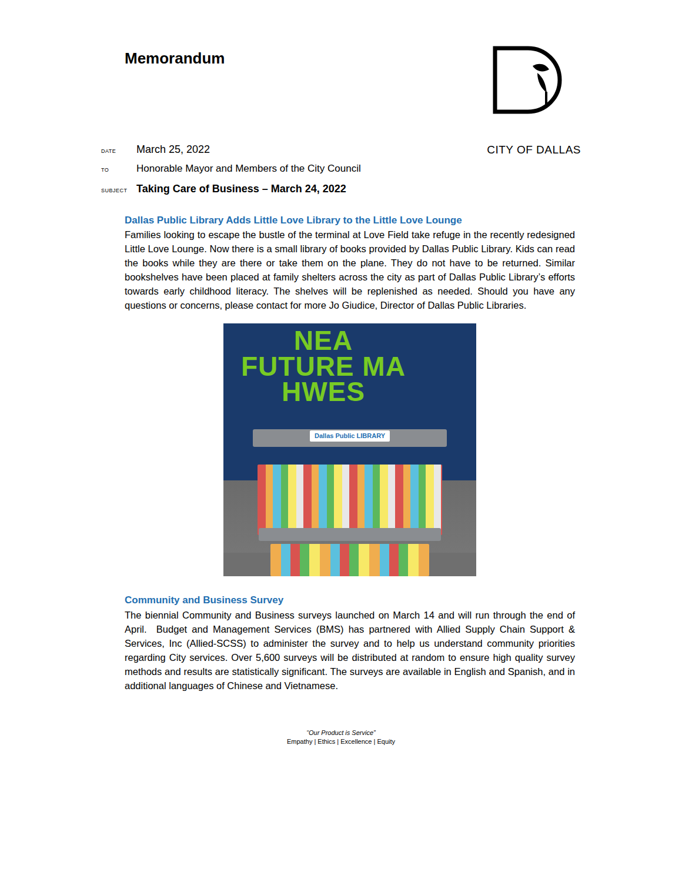Memorandum
DATE March 25, 2022 CITY OF DALLAS
TO Honorable Mayor and Members of the City Council
SUBJECT Taking Care of Business – March 24, 2022
Dallas Public Library Adds Little Love Library to the Little Love Lounge
Families looking to escape the bustle of the terminal at Love Field take refuge in the recently redesigned Little Love Lounge. Now there is a small library of books provided by Dallas Public Library. Kids can read the books while they are there or take them on the plane. They do not have to be returned. Similar bookshelves have been placed at family shelters across the city as part of Dallas Public Library’s efforts towards early childhood literacy. The shelves will be replenished as needed. Should you have any questions or concerns, please contact for more Jo Giudice, Director of Dallas Public Libraries.
NEA
FUTURE MA
HWES
Dallas Public LIBRARY
Community and Business Survey
The biennial Community and Business surveys launched on March 14 and will run through the end of April. Budget and Management Services (BMS) has partnered with Allied Supply Chain Support & Services, Inc (Allied-SCSS) to administer the survey and to help us understand community priorities regarding City services. Over 5,600 surveys will be distributed at random to ensure high quality survey methods and results are statistically significant. The surveys are available in English and Spanish, and in additional languages of Chinese and Vietnamese.
“Our Product is Service”
Empathy | Ethics | Excellence | Equity